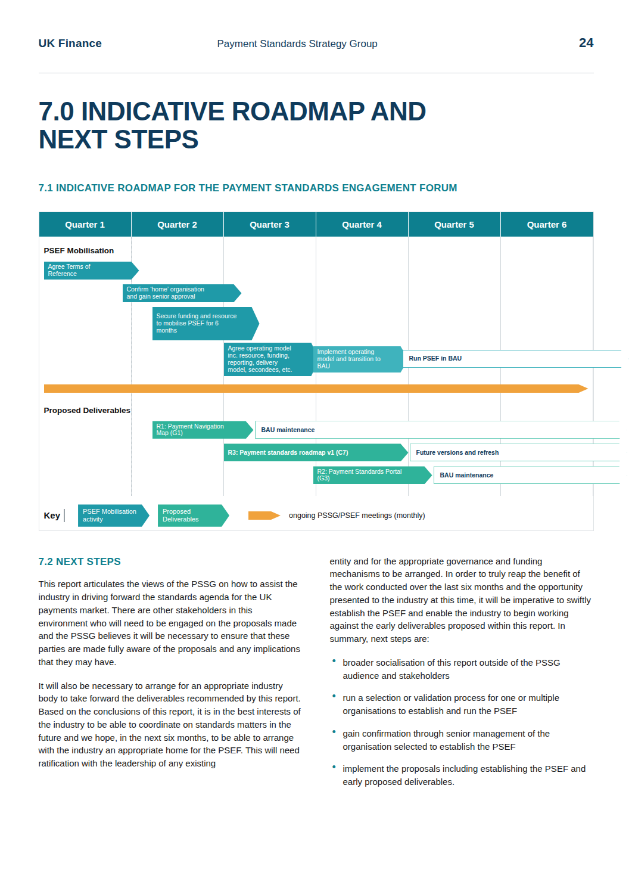UK Finance
Payment Standards Strategy Group
24
7.0 Indicative Roadmap and
Next Steps
7.1 Indicative roadmap for the Payment Standards Engagement Forum
Quarter 1
Quarter 2
Quarter 3
Quarter 4
Quarter 5
Quarter 6
PSEF Mobilisation
Agree Terms of
Reference
Confirm ‘home’ organisation
and gain senior approval
Secure funding and resource
to mobilise PSEF for 6
months
Agree operating model
inc. resource, funding,
reporting, delivery
model, secondees, etc.
Implement operating
model and transition to
BAU
Run PSEF in BAU
Proposed Deliverables
R1: Payment Navigation
Map (G1)
BAU maintenance
R3: Payment standards roadmap v1 (C7)
Future versions and refresh
R2: Payment Standards Portal
(G3)
BAU maintenance
Key PSEF Mobilisation
activity Proposed
Deliverables ongoing PSSG/PSEF meetings (monthly)
7.2 Next Steps
This report articulates the views of the PSSG on how to assist the industry in driving forward the standards agenda for the UK payments market. There are other stakeholders in this environment who will need to be engaged on the proposals made and the PSSG believes it will be necessary to ensure that these parties are made fully aware of the proposals and any implications that they may have.
It will also be necessary to arrange for an appropriate industry body to take forward the deliverables recommended by this report. Based on the conclusions of this report, it is in the best interests of the industry to be able to coordinate on standards matters in the future and we hope, in the next six months, to be able to arrange with the industry an appropriate home for the PSEF. This will need ratification with the leadership of any existing
entity and for the appropriate governance and funding mechanisms to be arranged. In order to truly reap the benefit of the work conducted over the last six months and the opportunity presented to the industry at this time, it will be imperative to swiftly establish the PSEF and enable the industry to begin working against the early deliverables proposed within this report. In summary, next steps are:
broader socialisation of this report outside of the PSSG audience and stakeholders
run a selection or validation process for one or multiple organisations to establish and run the PSEF
gain confirmation through senior management of the organisation selected to establish the PSEF
implement the proposals including establishing the PSEF and early proposed deliverables.